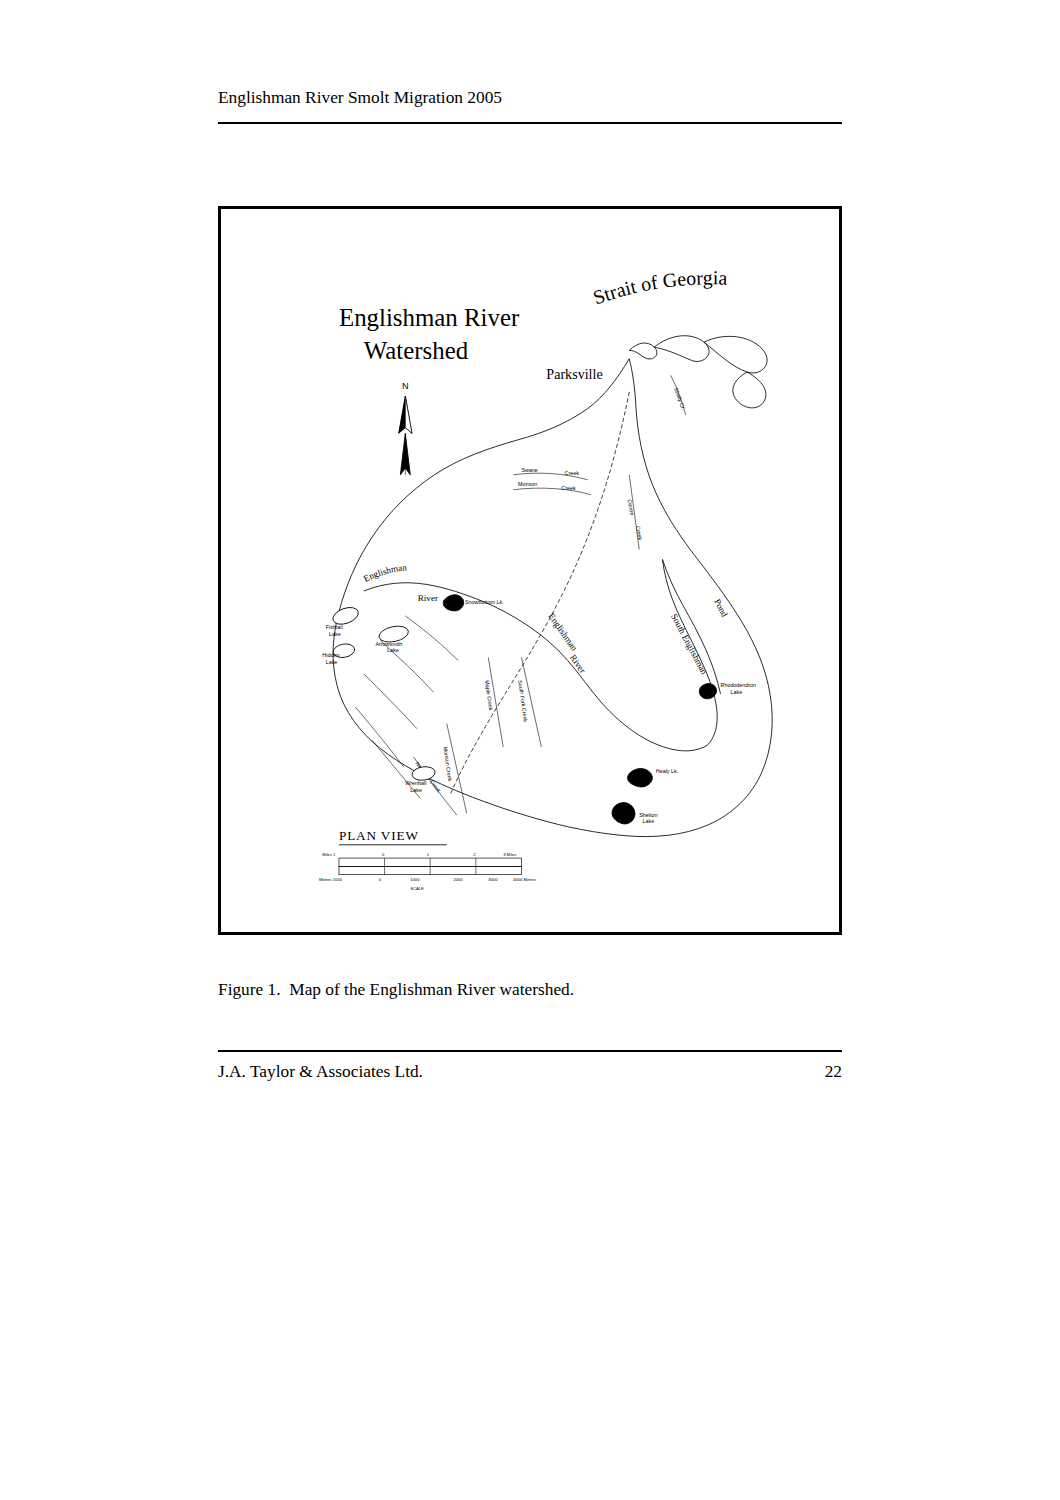Englishman River Smolt Migration 2005
Map of the Englishman River watershed Hand-drawn plan view map showing the Englishman River watershed on Vancouver Island, with the Strait of Georgia and Parksville at the northeast, the Englishman River and South Englishman River, tributaries including Swane Creek, Morison Creek, Centre Creek, Shelly Creek, Maple Creek, South Fork Creek, Morison Creek, Nanaimo Creek, and lakes including Fishtail Lake, Hidden Lake, Arrowsmith Lake, Snowbottom Lake, Rhododendron Lake, Healy Lake, Shelton Lake, and Wrenhall Lake. A north arrow, the label PLAN VIEW, and a scale bar in miles and metres are included. Englishman River Watershed Strait of Georgia Parksville N Englishman River Englishman River South Englishman Pond Shelly Cr. Swane Creek Morison Creek Centre Creek Maple Creek South Fork Creek Morison Creek Nanaimo Creek Fishtail Lake Hidden Lake Arrowsmith Lake Snowbottom Lk. Rhododendron Lake Healy Lk. Shelton Lake Wrenhall Lake PLAN VIEW Miles 1 0 1 2 3 Miles Metres 1000 0 1000 2000 3000 4000 Metres SCALE
Figure 1. Map of the Englishman River watershed.
J.A. Taylor & Associates Ltd. 22